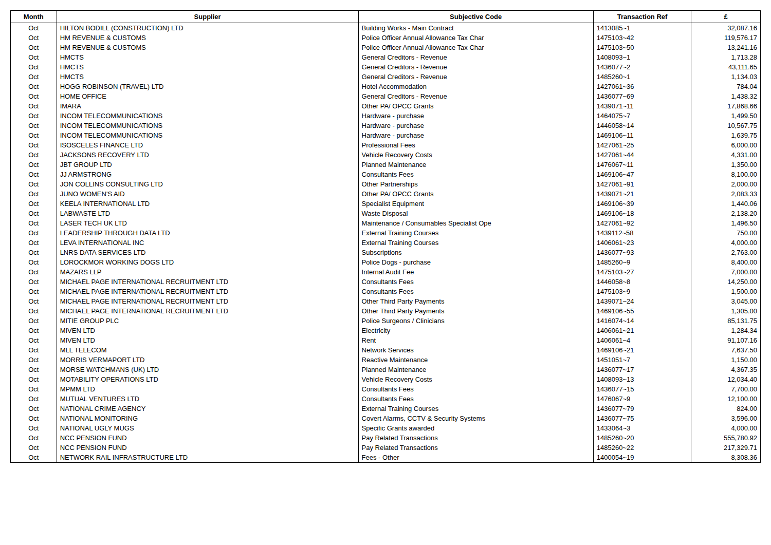| Month | Supplier | Subjective Code | Transaction Ref | £ |
| --- | --- | --- | --- | --- |
| Oct | HILTON BODILL (CONSTRUCTION) LTD | Building Works - Main Contract | 1413085~1 | 32,087.16 |
| Oct | HM REVENUE & CUSTOMS | Police Officer Annual Allowance Tax Char | 1475103~42 | 119,576.17 |
| Oct | HM REVENUE & CUSTOMS | Police Officer Annual Allowance Tax Char | 1475103~50 | 13,241.16 |
| Oct | HMCTS | General Creditors - Revenue | 1408093~1 | 1,713.28 |
| Oct | HMCTS | General Creditors - Revenue | 1436077~2 | 43,111.65 |
| Oct | HMCTS | General Creditors - Revenue | 1485260~1 | 1,134.03 |
| Oct | HOGG ROBINSON (TRAVEL) LTD | Hotel Accommodation | 1427061~36 | 784.04 |
| Oct | HOME OFFICE | General Creditors - Revenue | 1436077~69 | 1,438.32 |
| Oct | IMARA | Other PA/ OPCC Grants | 1439071~11 | 17,868.66 |
| Oct | INCOM TELECOMMUNICATIONS | Hardware - purchase | 1464075~7 | 1,499.50 |
| Oct | INCOM TELECOMMUNICATIONS | Hardware - purchase | 1446058~14 | 10,567.75 |
| Oct | INCOM TELECOMMUNICATIONS | Hardware - purchase | 1469106~11 | 1,639.75 |
| Oct | ISOSCELES FINANCE LTD | Professional Fees | 1427061~25 | 6,000.00 |
| Oct | JACKSONS RECOVERY LTD | Vehicle Recovery Costs | 1427061~44 | 4,331.00 |
| Oct | JBT GROUP LTD | Planned Maintenance | 1476067~11 | 1,350.00 |
| Oct | JJ ARMSTRONG | Consultants Fees | 1469106~47 | 8,100.00 |
| Oct | JON COLLINS CONSULTING LTD | Other Partnerships | 1427061~91 | 2,000.00 |
| Oct | JUNO WOMEN'S AID | Other PA/ OPCC Grants | 1439071~21 | 2,083.33 |
| Oct | KEELA INTERNATIONAL LTD | Specialist Equipment | 1469106~39 | 1,440.06 |
| Oct | LABWASTE LTD | Waste Disposal | 1469106~18 | 2,138.20 |
| Oct | LASER TECH UK LTD | Maintenance / Consumables Specialist Ope | 1427061~92 | 1,496.50 |
| Oct | LEADERSHIP THROUGH DATA LTD | External Training Courses | 1439112~58 | 750.00 |
| Oct | LEVA INTERNATIONAL INC | External Training Courses | 1406061~23 | 4,000.00 |
| Oct | LNRS DATA SERVICES LTD | Subscriptions | 1436077~93 | 2,763.00 |
| Oct | LOROCKMOR WORKING DOGS LTD | Police Dogs - purchase | 1485260~9 | 8,400.00 |
| Oct | MAZARS LLP | Internal Audit Fee | 1475103~27 | 7,000.00 |
| Oct | MICHAEL PAGE INTERNATIONAL RECRUITMENT LTD | Consultants Fees | 1446058~8 | 14,250.00 |
| Oct | MICHAEL PAGE INTERNATIONAL RECRUITMENT LTD | Consultants Fees | 1475103~9 | 1,500.00 |
| Oct | MICHAEL PAGE INTERNATIONAL RECRUITMENT LTD | Other Third Party Payments | 1439071~24 | 3,045.00 |
| Oct | MICHAEL PAGE INTERNATIONAL RECRUITMENT LTD | Other Third Party Payments | 1469106~55 | 1,305.00 |
| Oct | MITIE GROUP PLC | Police Surgeons / Clinicians | 1416074~14 | 85,131.75 |
| Oct | MIVEN LTD | Electricity | 1406061~21 | 1,284.34 |
| Oct | MIVEN LTD | Rent | 1406061~4 | 91,107.16 |
| Oct | MLL TELECOM | Network Services | 1469106~21 | 7,637.50 |
| Oct | MORRIS VERMAPORT LTD | Reactive Maintenance | 1451051~7 | 1,150.00 |
| Oct | MORSE WATCHMANS (UK) LTD | Planned Maintenance | 1436077~17 | 4,367.35 |
| Oct | MOTABILITY OPERATIONS LTD | Vehicle Recovery Costs | 1408093~13 | 12,034.40 |
| Oct | MPMM LTD | Consultants Fees | 1436077~15 | 7,700.00 |
| Oct | MUTUAL VENTURES LTD | Consultants Fees | 1476067~9 | 12,100.00 |
| Oct | NATIONAL CRIME AGENCY | External Training Courses | 1436077~79 | 824.00 |
| Oct | NATIONAL MONITORING | Covert Alarms, CCTV & Security Systems | 1436077~75 | 3,596.00 |
| Oct | NATIONAL UGLY MUGS | Specific Grants awarded | 1433064~3 | 4,000.00 |
| Oct | NCC PENSION FUND | Pay Related Transactions | 1485260~20 | 555,780.92 |
| Oct | NCC PENSION FUND | Pay Related Transactions | 1485260~22 | 217,329.71 |
| Oct | NETWORK RAIL INFRASTRUCTURE LTD | Fees - Other | 1400054~19 | 8,308.36 |